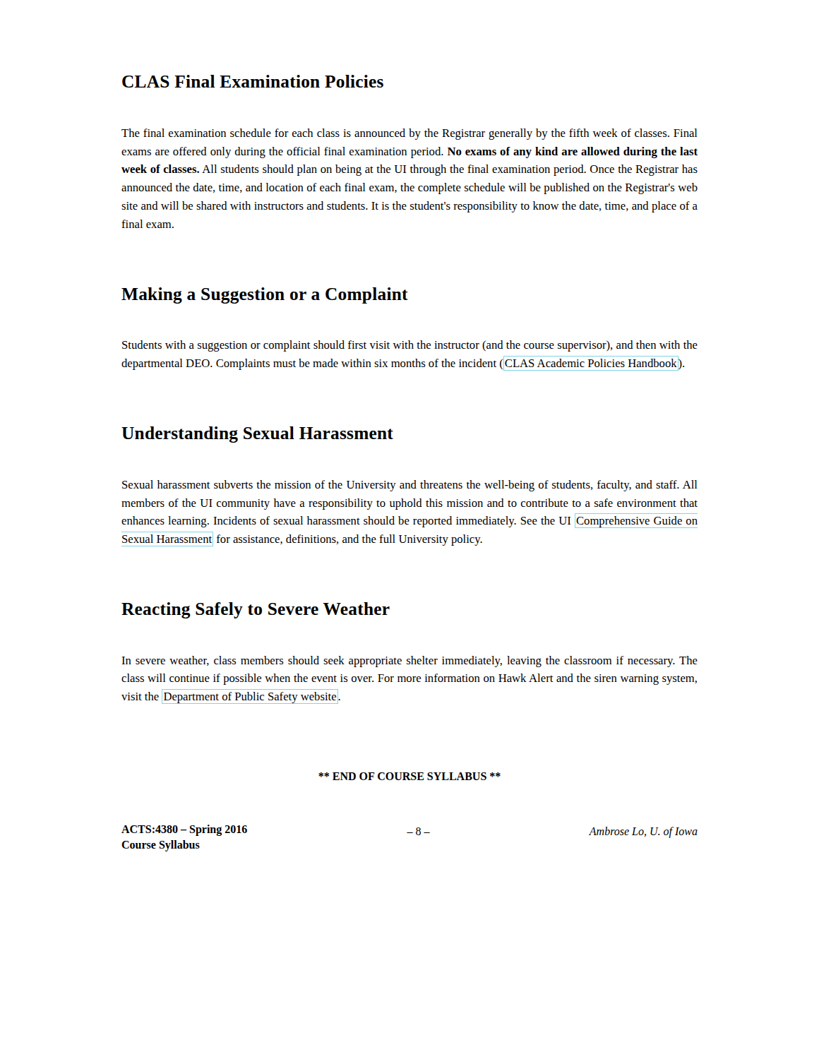CLAS Final Examination Policies
The final examination schedule for each class is announced by the Registrar generally by the fifth week of classes. Final exams are offered only during the official final examination period. No exams of any kind are allowed during the last week of classes. All students should plan on being at the UI through the final examination period. Once the Registrar has announced the date, time, and location of each final exam, the complete schedule will be published on the Registrar's web site and will be shared with instructors and students. It is the student's responsibility to know the date, time, and place of a final exam.
Making a Suggestion or a Complaint
Students with a suggestion or complaint should first visit with the instructor (and the course supervisor), and then with the departmental DEO. Complaints must be made within six months of the incident (CLAS Academic Policies Handbook).
Understanding Sexual Harassment
Sexual harassment subverts the mission of the University and threatens the well-being of students, faculty, and staff. All members of the UI community have a responsibility to uphold this mission and to contribute to a safe environment that enhances learning. Incidents of sexual harassment should be reported immediately. See the UI Comprehensive Guide on Sexual Harassment for assistance, definitions, and the full University policy.
Reacting Safely to Severe Weather
In severe weather, class members should seek appropriate shelter immediately, leaving the classroom if necessary. The class will continue if possible when the event is over. For more information on Hawk Alert and the siren warning system, visit the Department of Public Safety website.
** END OF COURSE SYLLABUS **
ACTS:4380 – Spring 2016
Course Syllabus
– 8 –
Ambrose Lo, U. of Iowa